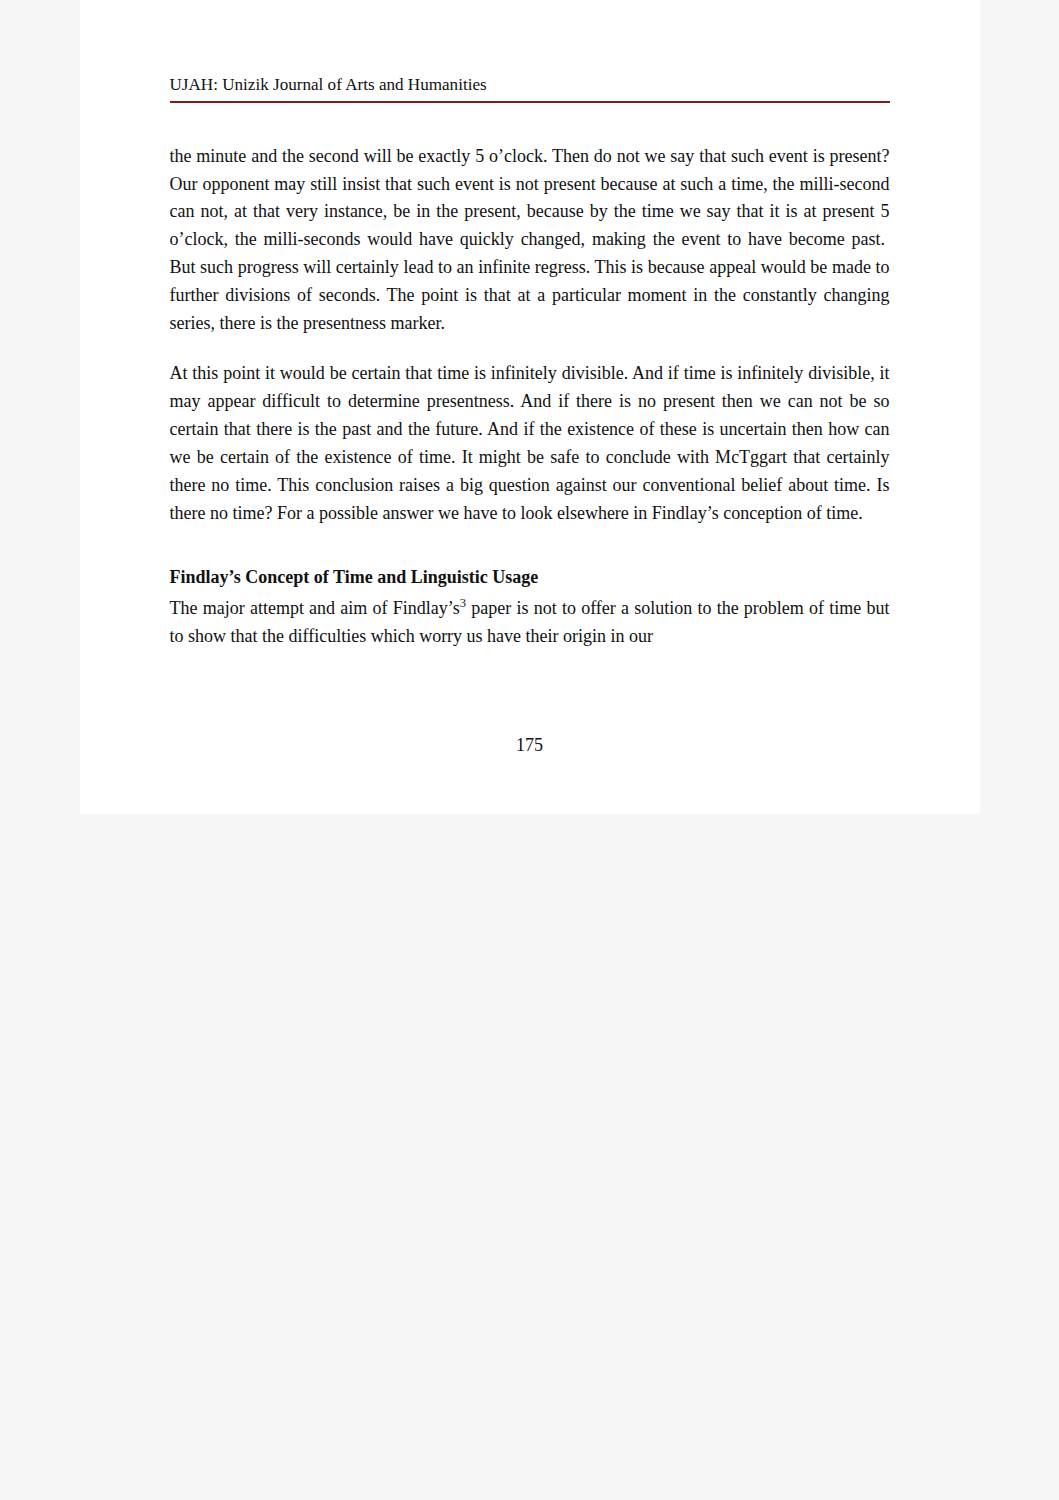UJAH: Unizik Journal of Arts and Humanities
the minute and the second will be exactly 5 o’clock. Then do not we say that such event is present? Our opponent may still insist that such event is not present because at such a time, the milli-second can not, at that very instance, be in the present, because by the time we say that it is at present 5 o’clock, the milli-seconds would have quickly changed, making the event to have become past. But such progress will certainly lead to an infinite regress. This is because appeal would be made to further divisions of seconds. The point is that at a particular moment in the constantly changing series, there is the presentness marker.
At this point it would be certain that time is infinitely divisible. And if time is infinitely divisible, it may appear difficult to determine presentness. And if there is no present then we can not be so certain that there is the past and the future. And if the existence of these is uncertain then how can we be certain of the existence of time. It might be safe to conclude with McTggart that certainly there no time. This conclusion raises a big question against our conventional belief about time. Is there no time? For a possible answer we have to look elsewhere in Findlay’s conception of time.
Findlay’s Concept of Time and Linguistic Usage
The major attempt and aim of Findlay’s3 paper is not to offer a solution to the problem of time but to show that the difficulties which worry us have their origin in our
175